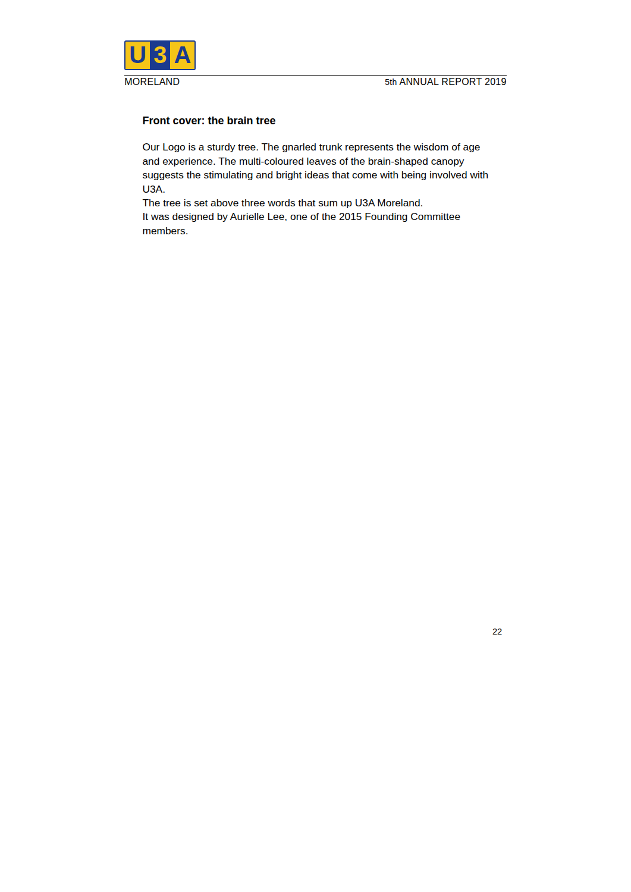U 3 A
MORELAND
5th ANNUAL REPORT 2019
Front cover: the brain tree
Our Logo is a sturdy tree. The gnarled trunk represents the wisdom of age and experience. The multi-coloured leaves of the brain-shaped canopy suggests the stimulating and bright ideas that come with being involved with U3A.
The tree is set above three words that sum up U3A Moreland.
It was designed by Aurielle Lee, one of the 2015 Founding Committee members.
22